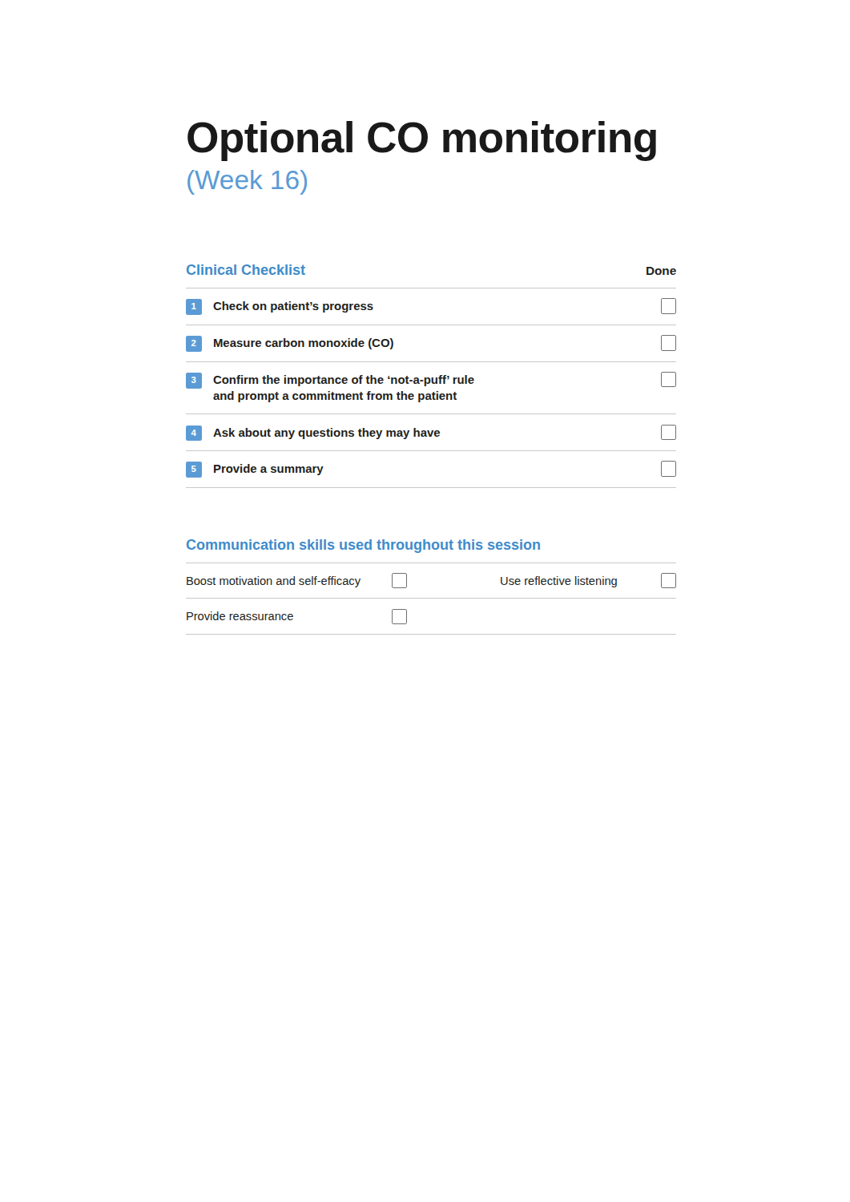Optional CO monitoring
(Week 16)
Clinical Checklist
Done
| 1 | Check on patient’s progress | |
| 2 | Measure carbon monoxide (CO) | |
| 3 | Confirm the importance of the ‘not-a-puff’ rule and prompt a commitment from the patient | |
| 4 | Ask about any questions they may have | |
| 5 | Provide a summary | |
Communication skills used throughout this session
| Boost motivation and self-efficacy | | Use reflective listening | |
| Provide reassurance | | | |